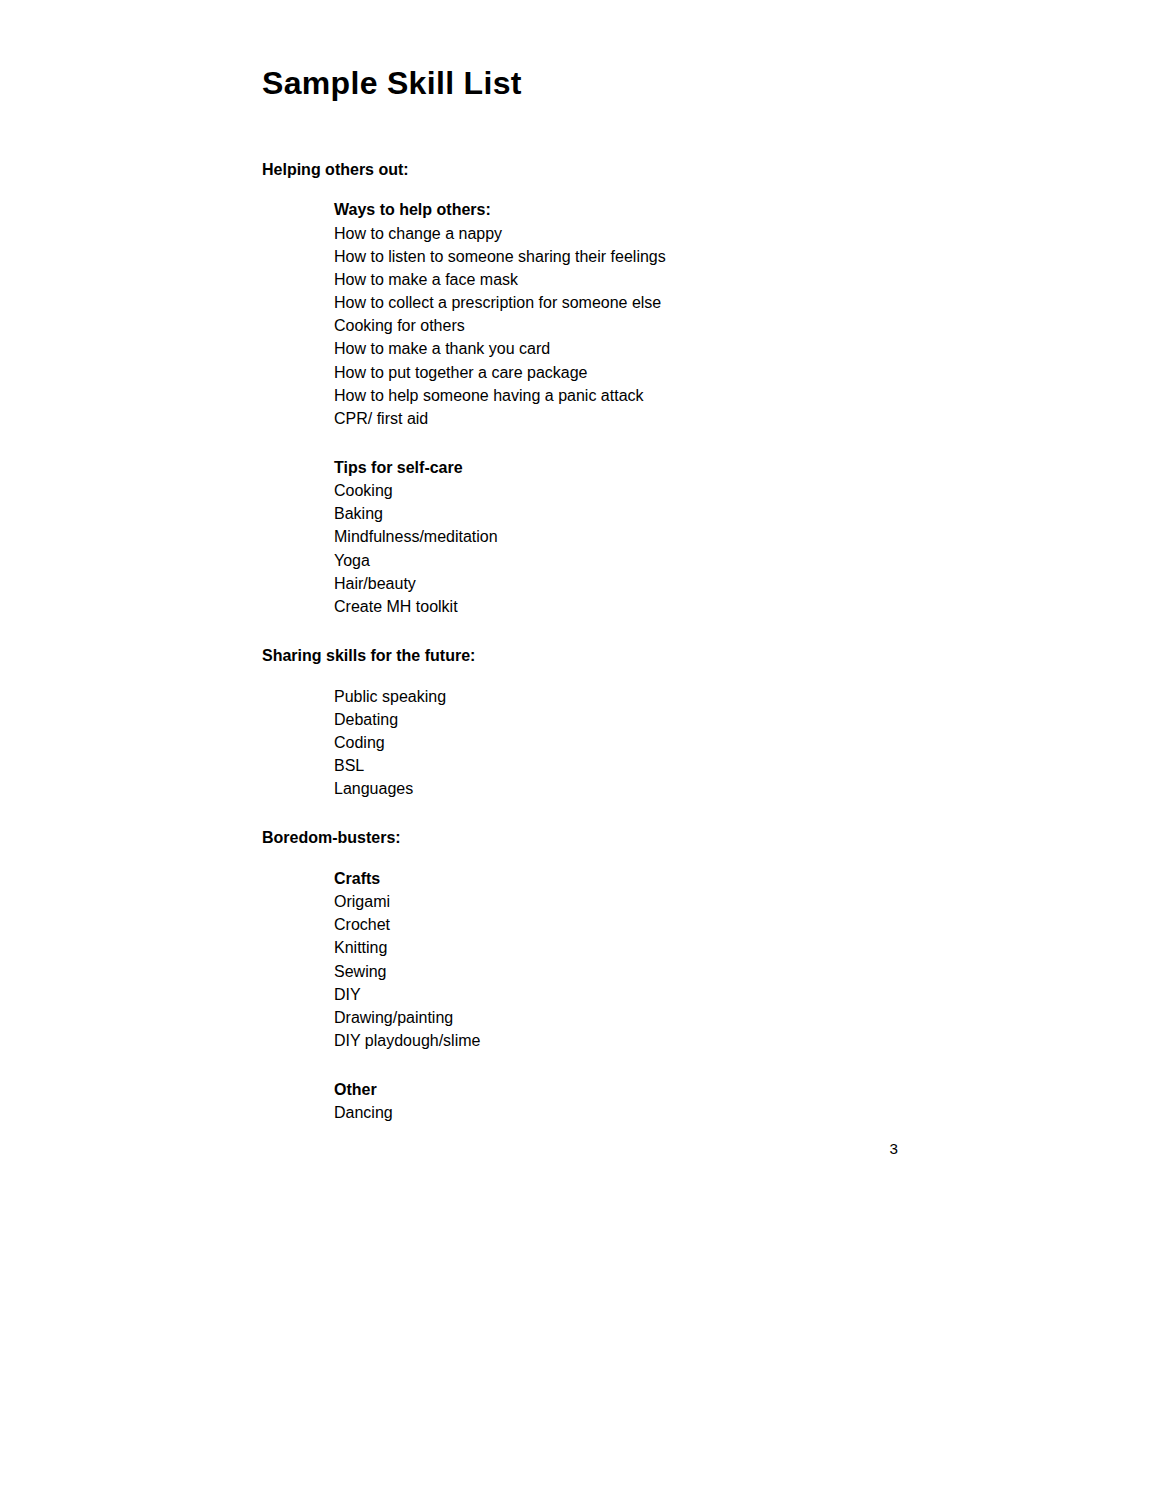Sample Skill List
Helping others out:
Ways to help others:
How to change a nappy
How to listen to someone sharing their feelings
How to make a face mask
How to collect a prescription for someone else
Cooking for others
How to make a thank you card
How to put together a care package
How to help someone having a panic attack
CPR/ first aid
Tips for self-care
Cooking
Baking
Mindfulness/meditation
Yoga
Hair/beauty
Create MH toolkit
Sharing skills for the future:
Public speaking
Debating
Coding
BSL
Languages
Boredom-busters:
Crafts
Origami
Crochet
Knitting
Sewing
DIY
Drawing/painting
DIY playdough/slime
Other
Dancing
3